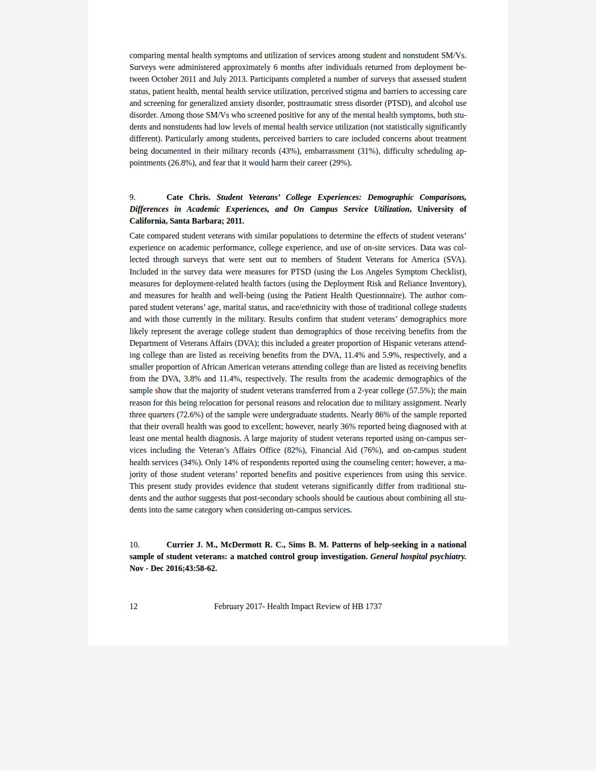comparing mental health symptoms and utilization of services among student and nonstudent SM/Vs. Surveys were administered approximately 6 months after individuals returned from deployment between October 2011 and July 2013. Participants completed a number of surveys that assessed student status, patient health, mental health service utilization, perceived stigma and barriers to accessing care and screening for generalized anxiety disorder, posttraumatic stress disorder (PTSD), and alcohol use disorder. Among those SM/Vs who screened positive for any of the mental health symptoms, both students and nonstudents had low levels of mental health service utilization (not statistically significantly different). Particularly among students, perceived barriers to care included concerns about treatment being documented in their military records (43%), embarrassment (31%), difficulty scheduling appointments (26.8%), and fear that it would harm their career (29%).
9. Cate Chris. Student Veterans’ College Experiences: Demographic Comparisons, Differences in Academic Experiences, and On Campus Service Utilization, University of California, Santa Barbara; 2011.
Cate compared student veterans with similar populations to determine the effects of student veterans’ experience on academic performance, college experience, and use of on-site services. Data was collected through surveys that were sent out to members of Student Veterans for America (SVA). Included in the survey data were measures for PTSD (using the Los Angeles Symptom Checklist), measures for deployment-related health factors (using the Deployment Risk and Reliance Inventory), and measures for health and well-being (using the Patient Health Questionnaire). The author compared student veterans’ age, marital status, and race/ethnicity with those of traditional college students and with those currently in the military. Results confirm that student veterans’ demographics more likely represent the average college student than demographics of those receiving benefits from the Department of Veterans Affairs (DVA); this included a greater proportion of Hispanic veterans attending college than are listed as receiving benefits from the DVA, 11.4% and 5.9%, respectively, and a smaller proportion of African American veterans attending college than are listed as receiving benefits from the DVA, 3.8% and 11.4%, respectively. The results from the academic demographics of the sample show that the majority of student veterans transferred from a 2-year college (57.5%); the main reason for this being relocation for personal reasons and relocation due to military assignment. Nearly three quarters (72.6%) of the sample were undergraduate students. Nearly 86% of the sample reported that their overall health was good to excellent; however, nearly 36% reported being diagnosed with at least one mental health diagnosis. A large majority of student veterans reported using on-campus services including the Veteran’s Affairs Office (82%), Financial Aid (76%), and on-campus student health services (34%). Only 14% of respondents reported using the counseling center; however, a majority of those student veterans’ reported benefits and positive experiences from using this service. This present study provides evidence that student veterans significantly differ from traditional students and the author suggests that post-secondary schools should be cautious about combining all students into the same category when considering on-campus services.
10. Currier J. M., McDermott R. C., Sims B. M. Patterns of help-seeking in a national sample of student veterans: a matched control group investigation. General hospital psychiatry. Nov - Dec 2016;43:58-62.
12 February 2017- Health Impact Review of HB 1737